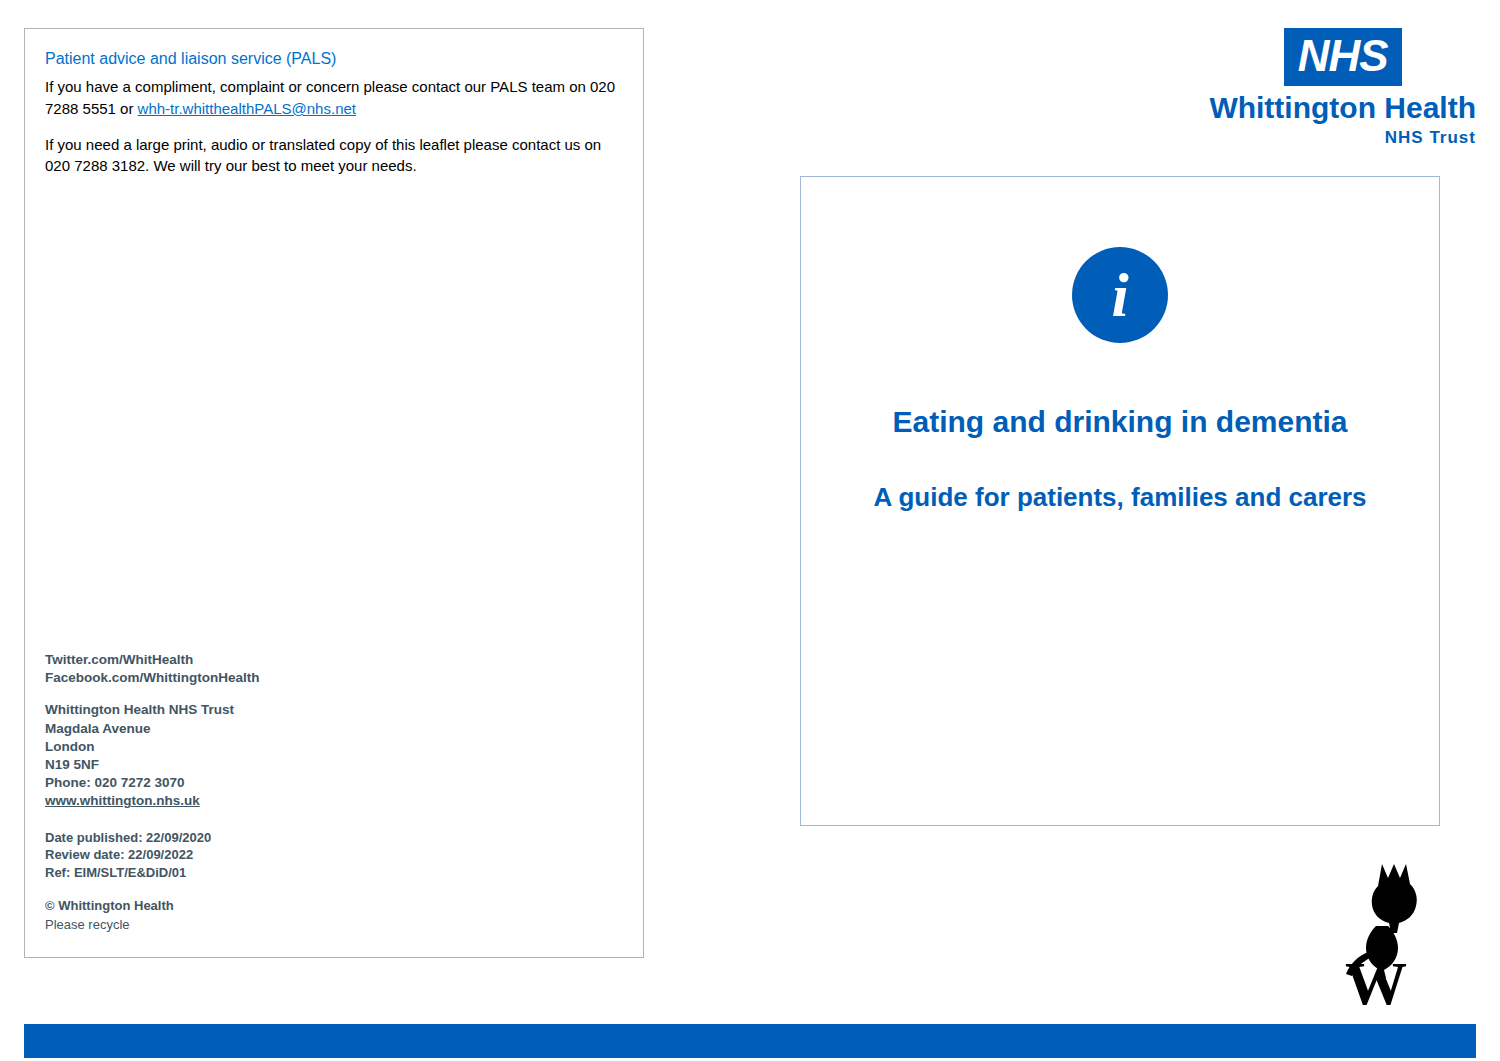Patient advice and liaison service (PALS)
If you have a compliment, complaint or concern please contact our PALS team on 020 7288 5551 or whh-tr.whitthealthPALS@nhs.net
If you need a large print, audio or translated copy of this leaflet please contact us on 020 7288 3182. We will try our best to meet your needs.
Twitter.com/WhitHealth
Facebook.com/WhittingtonHealth
Whittington Health NHS Trust
Magdala Avenue
London
N19 5NF
Phone: 020 7272 3070
www.whittington.nhs.uk
Date published: 22/09/2020
Review date: 22/09/2022
Ref: EIM/SLT/E&DiD/01
© Whittington Health Please recycle
NHS
Whittington Health
NHS Trust
i
Eating and drinking in dementia
A guide for patients, families and carers
W